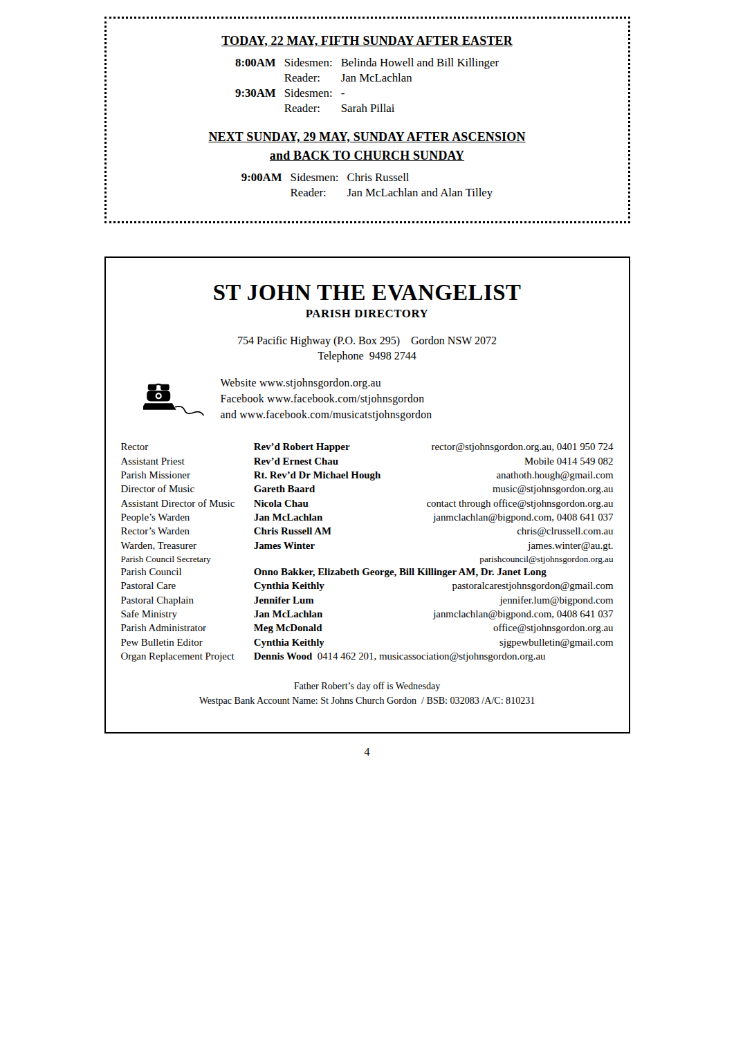TODAY, 22 MAY, FIFTH SUNDAY AFTER EASTER
| 8:00AM | Sidesmen: | Belinda Howell and Bill Killinger |
| | Reader: | Jan McLachlan |
| 9:30AM | Sidesmen: | - |
| | Reader: | Sarah Pillai |
NEXT SUNDAY, 29 MAY, SUNDAY AFTER ASCENSION
and BACK TO CHURCH SUNDAY
| 9:00AM | Sidesmen: | Chris Russell |
| | Reader: | Jan McLachlan and Alan Tilley |
ST JOHN THE EVANGELIST
PARISH DIRECTORY
754 Pacific Highway (P.O. Box 295) Gordon NSW 2072
Telephone 9498 2744
Website www.stjohnsgordon.org.au
Facebook www.facebook.com/stjohnsgordon
and www.facebook.com/musicatstjohnsgordon
| Rector | Rev’d Robert Happer | rector@stjohnsgordon.org.au, 0401 950 724 |
| Assistant Priest | Rev’d Ernest Chau | Mobile 0414 549 082 |
| Parish Missioner | Rt. Rev’d Dr Michael Hough | anathoth.hough@gmail.com |
| Director of Music | Gareth Baard | music@stjohnsgordon.org.au |
| Assistant Director of Music | Nicola Chau | contact through office@stjohnsgordon.org.au |
| People’s Warden | Jan McLachlan | janmclachlan@bigpond.com, 0408 641 037 |
| Rector’s Warden | Chris Russell AM | chris@clrussell.com.au |
| Warden, Treasurer | James Winter | james.winter@au.gt. |
| Parish Council Secretary | | parishcouncil@stjohnsgordon.org.au |
| Parish Council | Onno Bakker, Elizabeth George, Bill Killinger AM, Dr. Janet Long |
| Pastoral Care | Cynthia Keithly | pastoralcarestjohnsgordon@gmail.com |
| Pastoral Chaplain | Jennifer Lum | jennifer.lum@bigpond.com |
| Safe Ministry | Jan McLachlan | janmclachlan@bigpond.com, 0408 641 037 |
| Parish Administrator | Meg McDonald | office@stjohnsgordon.org.au |
| Pew Bulletin Editor | Cynthia Keithly | sjgpewbulletin@gmail.com |
| Organ Replacement Project | Dennis Wood 0414 462 201, musicassociation@stjohnsgordon.org.au |
Father Robert’s day off is Wednesday
Westpac Bank Account Name: St Johns Church Gordon / BSB: 032083 /A/C: 810231
4